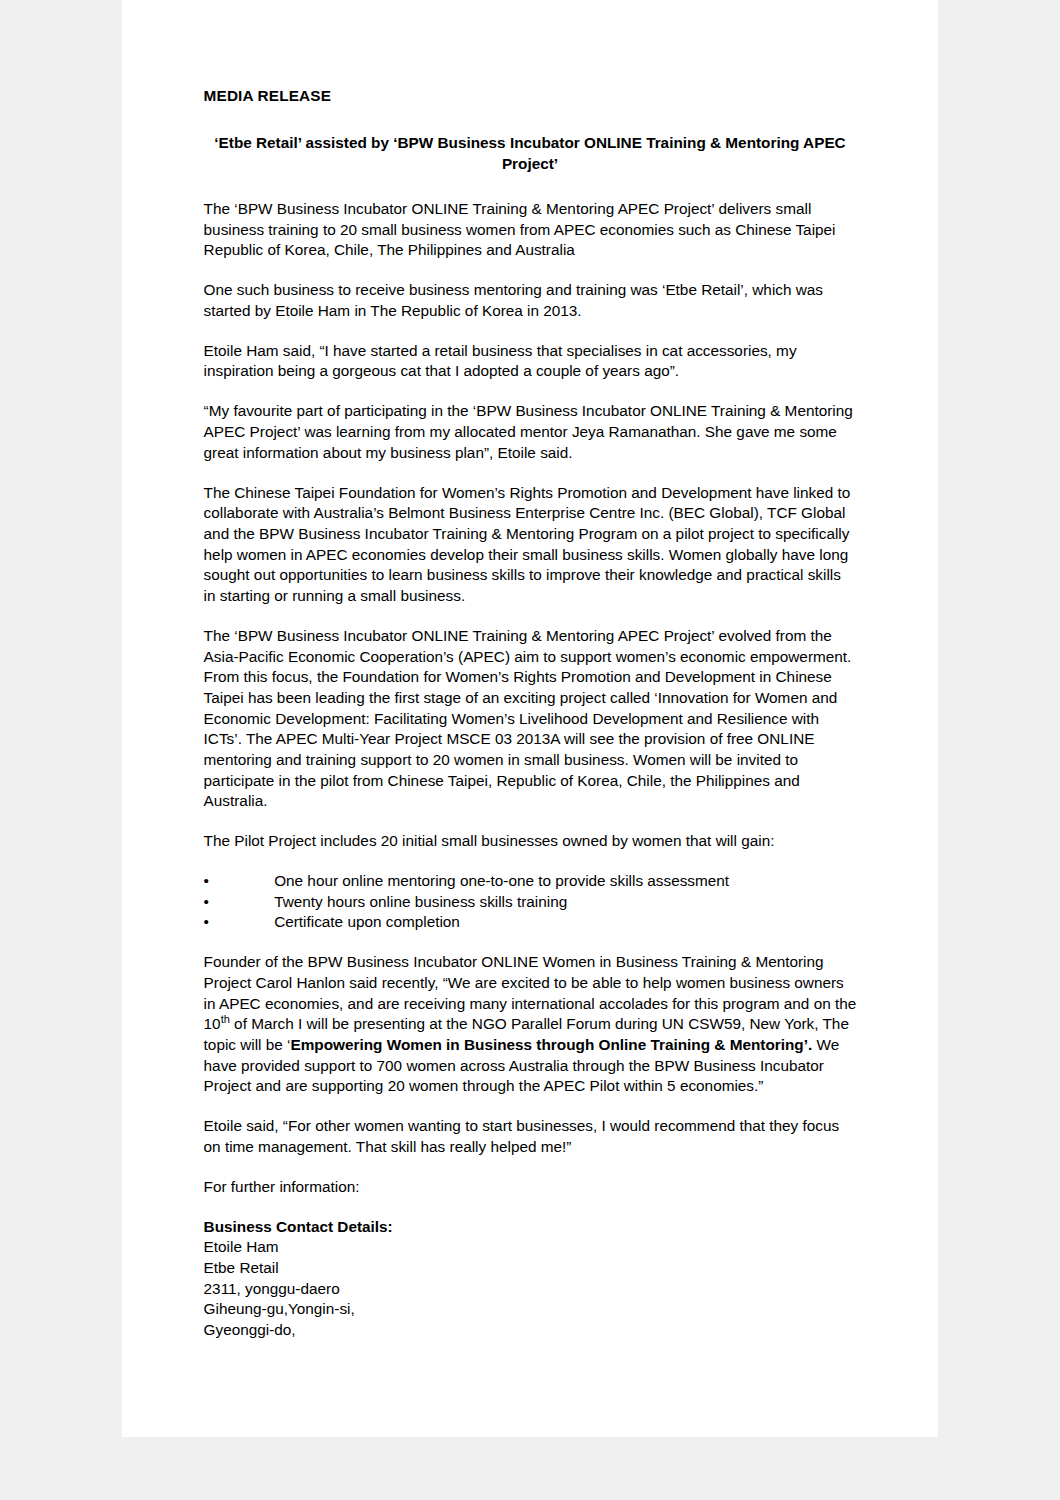MEDIA RELEASE
‘Etbe Retail’ assisted by ‘BPW Business Incubator ONLINE Training & Mentoring APEC Project’
The ‘BPW Business Incubator ONLINE Training & Mentoring APEC Project’ delivers small business training to 20 small business women from APEC economies such as Chinese Taipei Republic of Korea, Chile, The Philippines and Australia
One such business to receive business mentoring and training was ‘Etbe Retail’, which was started by Etoile Ham in The Republic of Korea in 2013.
Etoile Ham said, “I have started a retail business that specialises in cat accessories, my inspiration being a gorgeous cat that I adopted a couple of years ago”.
“My favourite part of participating in the ‘BPW Business Incubator ONLINE Training & Mentoring APEC Project’ was learning from my allocated mentor Jeya Ramanathan. She gave me some great information about my business plan”, Etoile said.
The Chinese Taipei Foundation for Women’s Rights Promotion and Development have linked to collaborate with Australia’s Belmont Business Enterprise Centre Inc. (BEC Global), TCF Global and the BPW Business Incubator Training & Mentoring Program on a pilot project to specifically help women in APEC economies develop their small business skills. Women globally have long sought out opportunities to learn business skills to improve their knowledge and practical skills in starting or running a small business.
The ‘BPW Business Incubator ONLINE Training & Mentoring APEC Project’ evolved from the Asia-Pacific Economic Cooperation’s (APEC) aim to support women’s economic empowerment. From this focus, the Foundation for Women’s Rights Promotion and Development in Chinese Taipei has been leading the first stage of an exciting project called ‘Innovation for Women and Economic Development: Facilitating Women’s Livelihood Development and Resilience with ICTs’. The APEC Multi-Year Project MSCE 03 2013A will see the provision of free ONLINE mentoring and training support to 20 women in small business. Women will be invited to participate in the pilot from Chinese Taipei, Republic of Korea, Chile, the Philippines and Australia.
The Pilot Project includes 20 initial small businesses owned by women that will gain:
One hour online mentoring one-to-one to provide skills assessment
Twenty hours online business skills training
Certificate upon completion
Founder of the BPW Business Incubator ONLINE Women in Business Training & Mentoring Project Carol Hanlon said recently, “We are excited to be able to help women business owners in APEC economies, and are receiving many international accolades for this program and on the 10th of March I will be presenting at the NGO Parallel Forum during UN CSW59, New York, The topic will be ‘Empowering Women in Business through Online Training & Mentoring’. We have provided support to 700 women across Australia through the BPW Business Incubator Project and are supporting 20 women through the APEC Pilot within 5 economies.”
Etoile said, “For other women wanting to start businesses, I would recommend that they focus on time management. That skill has really helped me!”
For further information:
Business Contact Details:
Etoile Ham
Etbe Retail
2311, yonggu-daero
Giheung-gu,Yongin-si,
Gyeonggi-do,